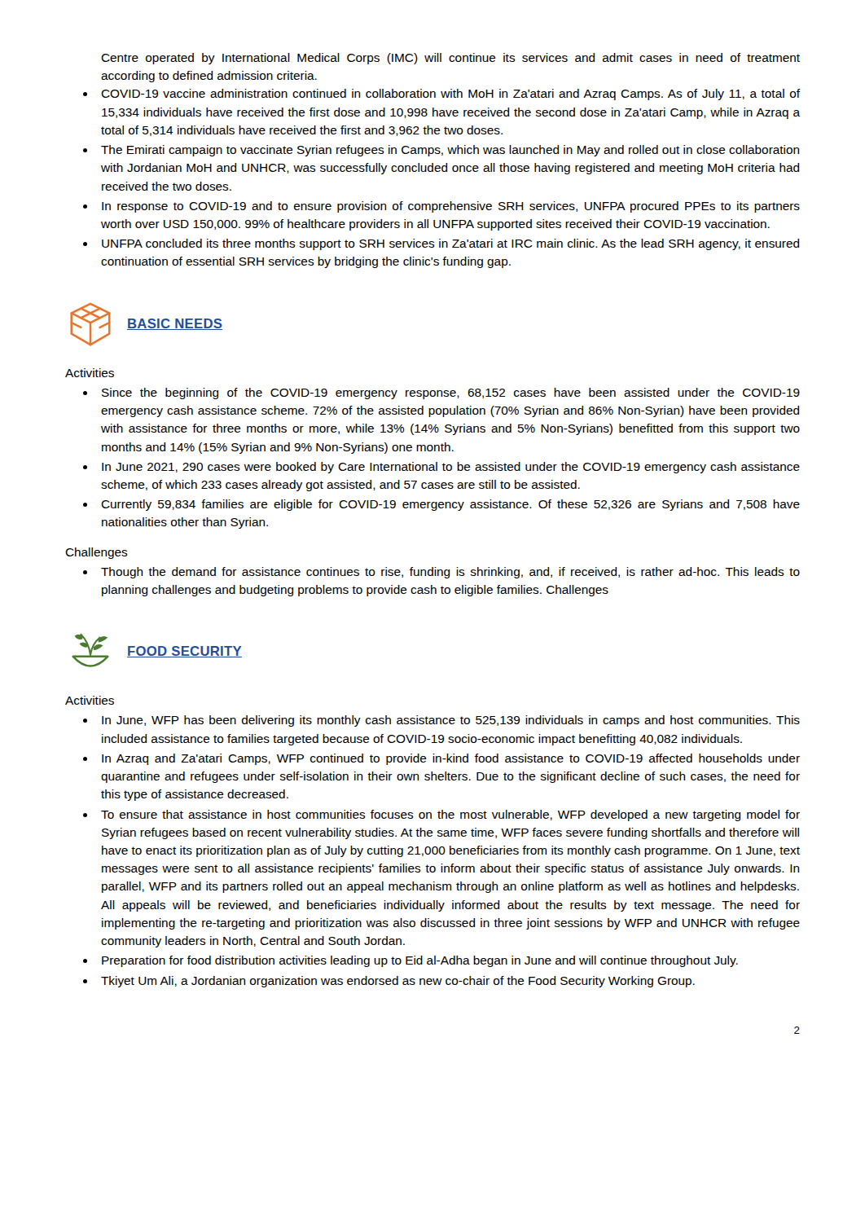Centre operated by International Medical Corps (IMC) will continue its services and admit cases in need of treatment according to defined admission criteria.
COVID-19 vaccine administration continued in collaboration with MoH in Za'atari and Azraq Camps. As of July 11, a total of 15,334 individuals have received the first dose and 10,998 have received the second dose in Za'atari Camp, while in Azraq a total of 5,314 individuals have received the first and 3,962 the two doses.
The Emirati campaign to vaccinate Syrian refugees in Camps, which was launched in May and rolled out in close collaboration with Jordanian MoH and UNHCR, was successfully concluded once all those having registered and meeting MoH criteria had received the two doses.
In response to COVID-19 and to ensure provision of comprehensive SRH services, UNFPA procured PPEs to its partners worth over USD 150,000. 99% of healthcare providers in all UNFPA supported sites received their COVID-19 vaccination.
UNFPA concluded its three months support to SRH services in Za'atari at IRC main clinic. As the lead SRH agency, it ensured continuation of essential SRH services by bridging the clinic's funding gap.
BASIC NEEDS
Activities
Since the beginning of the COVID-19 emergency response, 68,152 cases have been assisted under the COVID-19 emergency cash assistance scheme. 72% of the assisted population (70% Syrian and 86% Non-Syrian) have been provided with assistance for three months or more, while 13% (14% Syrians and 5% Non-Syrians) benefitted from this support two months and 14% (15% Syrian and 9% Non-Syrians) one month.
In June 2021, 290 cases were booked by Care International to be assisted under the COVID-19 emergency cash assistance scheme, of which 233 cases already got assisted, and 57 cases are still to be assisted.
Currently 59,834 families are eligible for COVID-19 emergency assistance. Of these 52,326 are Syrians and 7,508 have nationalities other than Syrian.
Challenges
Though the demand for assistance continues to rise, funding is shrinking, and, if received, is rather ad-hoc. This leads to planning challenges and budgeting problems to provide cash to eligible families. Challenges
FOOD SECURITY
Activities
In June, WFP has been delivering its monthly cash assistance to 525,139 individuals in camps and host communities. This included assistance to families targeted because of COVID-19 socio-economic impact benefitting 40,082 individuals.
In Azraq and Za'atari Camps, WFP continued to provide in-kind food assistance to COVID-19 affected households under quarantine and refugees under self-isolation in their own shelters. Due to the significant decline of such cases, the need for this type of assistance decreased.
To ensure that assistance in host communities focuses on the most vulnerable, WFP developed a new targeting model for Syrian refugees based on recent vulnerability studies. At the same time, WFP faces severe funding shortfalls and therefore will have to enact its prioritization plan as of July by cutting 21,000 beneficiaries from its monthly cash programme. On 1 June, text messages were sent to all assistance recipients' families to inform about their specific status of assistance July onwards. In parallel, WFP and its partners rolled out an appeal mechanism through an online platform as well as hotlines and helpdesks. All appeals will be reviewed, and beneficiaries individually informed about the results by text message. The need for implementing the re-targeting and prioritization was also discussed in three joint sessions by WFP and UNHCR with refugee community leaders in North, Central and South Jordan.
Preparation for food distribution activities leading up to Eid al-Adha began in June and will continue throughout July.
Tkiyet Um Ali, a Jordanian organization was endorsed as new co-chair of the Food Security Working Group.
2